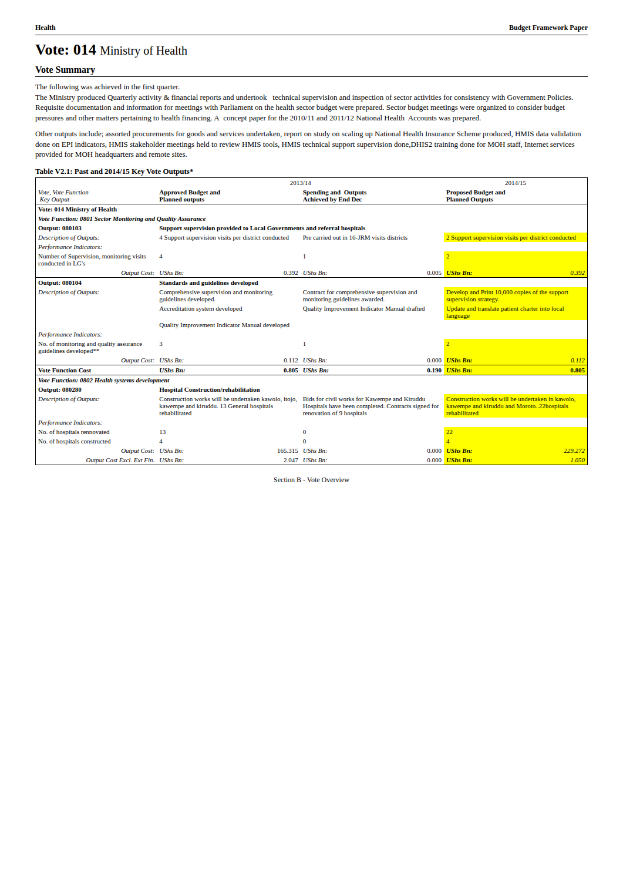Health
Budget Framework Paper
Vote: 014 Ministry of Health
Vote Summary
The following was achieved in the first quarter.
The Ministry produced Quarterly activity & financial reports and undertook technical supervision and inspection of sector activities for consistency with Government Policies.
Requisite documentation and information for meetings with Parliament on the health sector budget were prepared. Sector budget meetings were organized to consider budget pressures and other matters pertaining to health financing. A concept paper for the 2010/11 and 2011/12 National Health Accounts was prepared.
Other outputs include; assorted procurements for goods and services undertaken, report on study on scaling up National Health Insurance Scheme produced, HMIS data validation done on EPI indicators, HMIS stakeholder meetings held to review HMIS tools, HMIS technical support supervision done,DHIS2 training done for MOH staff, Internet services provided for MOH headquarters and remote sites.
Table V2.1: Past and 2014/15 Key Vote Outputs*
| | 2013/14 | 2014/15 |
| --- | --- | --- |
| Vote, Vote Function Key Output | Approved Budget and Planned outputs | Spending and Outputs Achieved by End Dec | Proposed Budget and Planned Outputs |
| Vote: 014 Ministry of Health |
| Vote Function: 0801 Sector Monitoring and Quality Assurance |
| Output: 080103 | Support supervision provided to Local Governments and referral hospitals |
| Description of Outputs: | 4 Support supervision visits per district conducted | Pre carried out in 16-JRM visits districts | 2 Support supervision visits per district conducted |
| Performance Indicators: | | | |
| Number of Supervision, monitoring visits conducted in LG's | 4 | 1 | 2 |
| Output Cost: | UShs Bn: 0.392 | UShs Bn: 0.005 | UShs Bn: 0.392 |
| Output: 080104 | Standards and guidelines developed |
| Description of Outputs: | Comprehensive supervision and monitoring guidelines developed. | Contract for comprehensive supervision and monitoring guidelines awarded. | Develop and Print 10,000 copies of the support supervision strategy. |
| | Accreditation system developed | Quality Improvement Indicator Manual drafted | Update and translate patient charter into local language |
| | Quality Improvement Indicator Manual developed | | |
| Performance Indicators: | | | |
| No. of monitoring and quality assurance guidelines developed** | 3 | 1 | 2 |
| Output Cost: | UShs Bn: 0.112 | UShs Bn: 0.000 | UShs Bn: 0.112 |
| Vote Function Cost | UShs Bn: 0.805 | UShs Bn: 0.190 | UShs Bn: 0.805 |
| Vote Function: 0802 Health systems development |
| Output: 080280 | Hospital Construction/rehabilitation |
| Description of Outputs: | Construction works will be undertaken kawolo, itojo, kawempe and kiruddu. 13 General hospitals rehabilitated | Bids for civil works for Kawempe and Kiruddu Hospitals have been completed. Contracts signed for renovation of 9 hospitals | Construction works will be undertaken in kawolo, kawempe and kiruddu and Moroto..22hospitals rehabilitated |
| Performance Indicators: | | | |
| No. of hospitals rennovated | 13 | 0 | 22 |
| No. of hospitals constructed | 4 | 0 | 4 |
| Output Cost: | UShs Bn: 165.315 | UShs Bn: 0.000 | UShs Bn: 229.272 |
| Output Cost Excl. Ext Fin. | UShs Bn: 2.047 | UShs Bn: 0.000 | UShs Bn: 1.050 |
Section B - Vote Overview